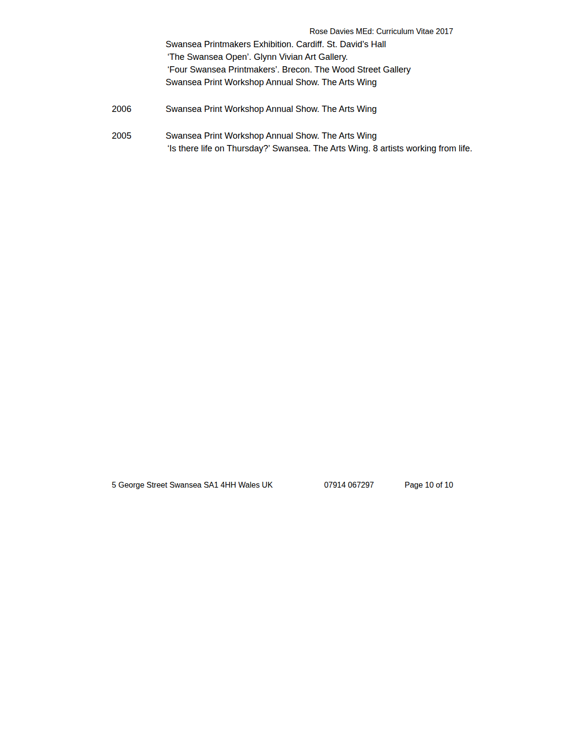Rose Davies MEd: Curriculum Vitae 2017
Swansea Printmakers Exhibition. Cardiff. St. David’s Hall
‘The Swansea Open’. Glynn Vivian Art Gallery.
‘Four Swansea Printmakers’. Brecon. The Wood Street Gallery
Swansea Print Workshop Annual Show. The Arts Wing
2006
Swansea Print Workshop Annual Show. The Arts Wing
2005
Swansea Print Workshop Annual Show. The Arts Wing
‘Is there life on Thursday?’ Swansea. The Arts Wing. 8 artists working from life.
5 George Street Swansea SA1 4HH Wales UK
07914 067297
Page 10 of 10